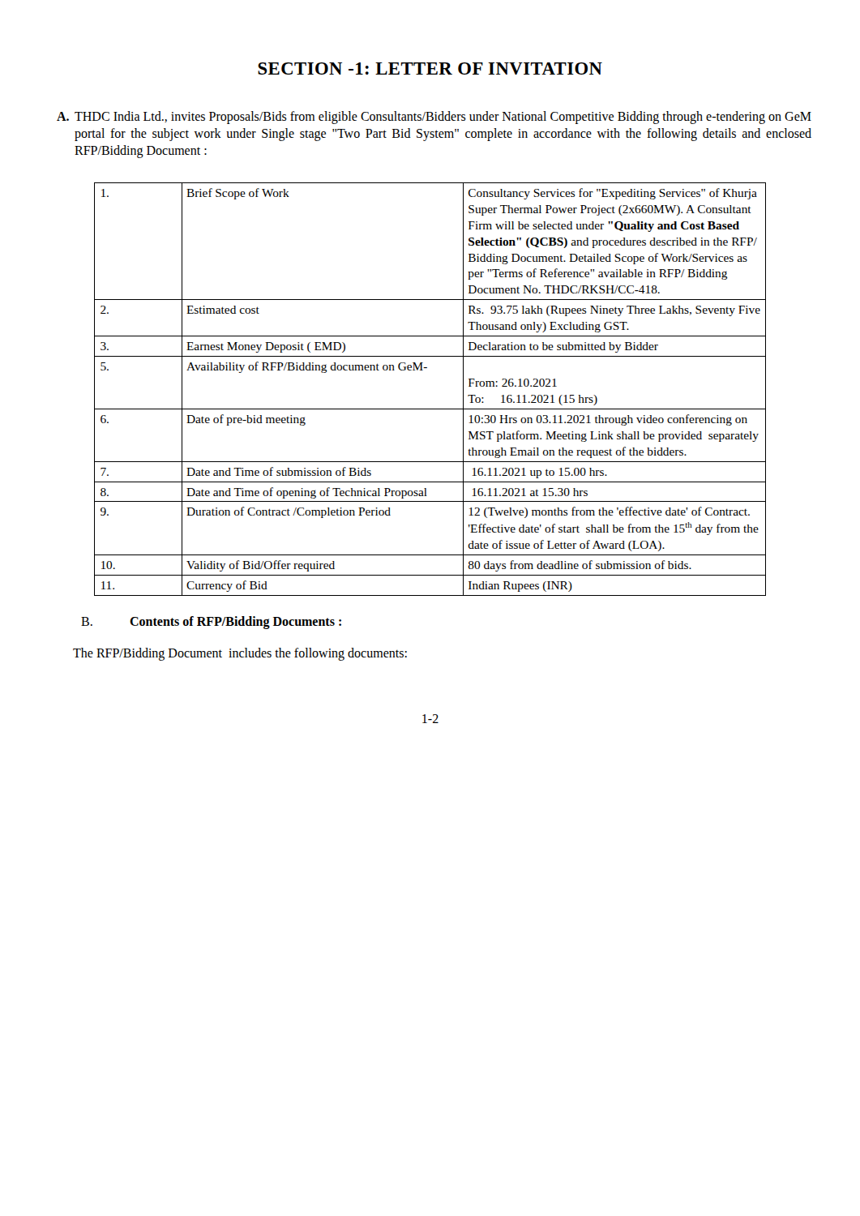SECTION -1: LETTER OF INVITATION
A.
THDC India Ltd., invites Proposals/Bids from eligible Consultants/Bidders under National Competitive Bidding through e-tendering on GeM portal for the subject work under Single stage "Two Part Bid System" complete in accordance with the following details and enclosed RFP/Bidding Document :
| 1. | Brief Scope of Work | Consultancy Services for "Expediting Services" of Khurja Super Thermal Power Project (2x660MW). A Consultant Firm will be selected under "Quality and Cost Based Selection" (QCBS) and procedures described in the RFP/ Bidding Document. Detailed Scope of Work/Services as per "Terms of Reference" available in RFP/ Bidding Document No. THDC/RKSH/CC-418. |
| 2. | Estimated cost | Rs. 93.75 lakh (Rupees Ninety Three Lakhs, Seventy Five Thousand only) Excluding GST. |
| 3. | Earnest Money Deposit ( EMD) | Declaration to be submitted by Bidder |
| 5. | Availability of RFP/Bidding document on GeM- | From: 26.10.2021 To: 16.11.2021 (15 hrs) |
| 6. | Date of pre-bid meeting | 10:30 Hrs on 03.11.2021 through video conferencing on MST platform. Meeting Link shall be provided separately through Email on the request of the bidders. |
| 7. | Date and Time of submission of Bids | 16.11.2021 up to 15.00 hrs. |
| 8. | Date and Time of opening of Technical Proposal | 16.11.2021 at 15.30 hrs |
| 9. | Duration of Contract /Completion Period | 12 (Twelve) months from the 'effective date' of Contract. 'Effective date' of start shall be from the 15 th day from the date of issue of Letter of Award (LOA). |
| 10. | Validity of Bid/Offer required | 80 days from deadline of submission of bids. |
| 11. | Currency of Bid | Indian Rupees (INR) |
B. Contents of RFP/Bidding Documents :
The RFP/Bidding Document includes the following documents:
1-2